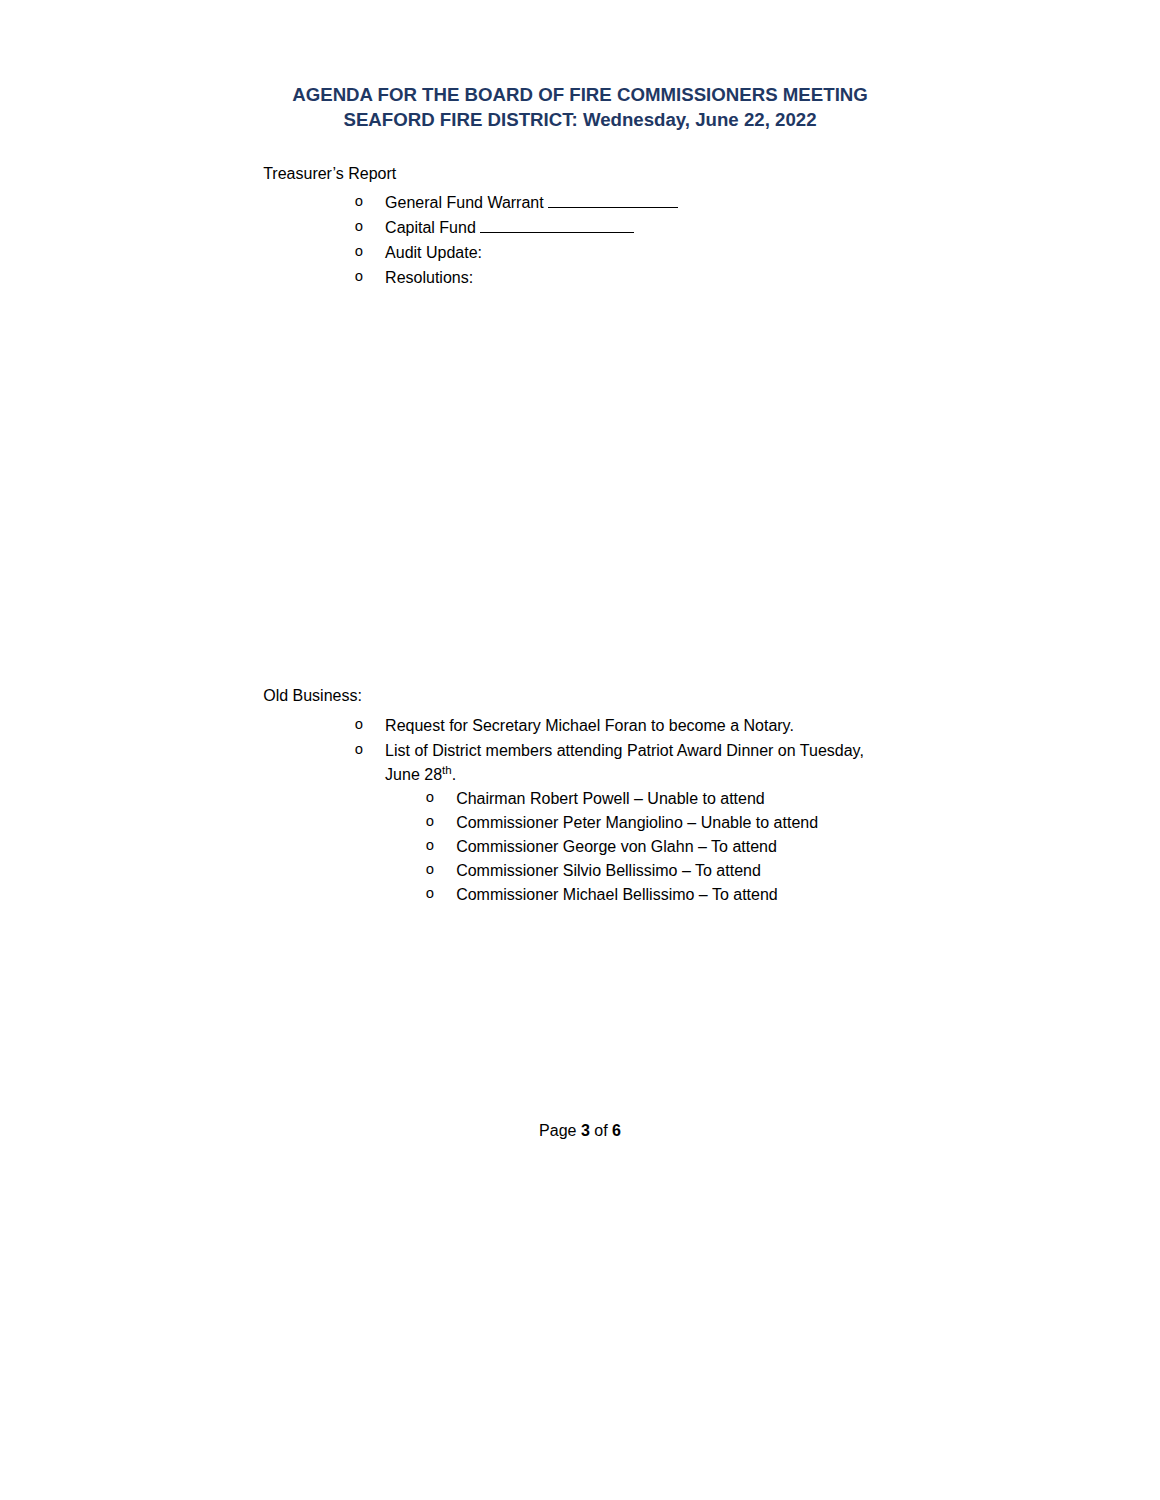AGENDA FOR THE BOARD OF FIRE COMMISSIONERS MEETING SEAFORD FIRE DISTRICT: Wednesday, June 22, 2022
Treasurer’s Report
General Fund Warrant
Capital Fund
Audit Update:
Resolutions:
Old Business:
Request for Secretary Michael Foran to become a Notary.
List of District members attending Patriot Award Dinner on Tuesday, June 28th.
Chairman Robert Powell – Unable to attend
Commissioner Peter Mangiolino – Unable to attend
Commissioner George von Glahn – To attend
Commissioner Silvio Bellissimo – To attend
Commissioner Michael Bellissimo – To attend
Page 3 of 6